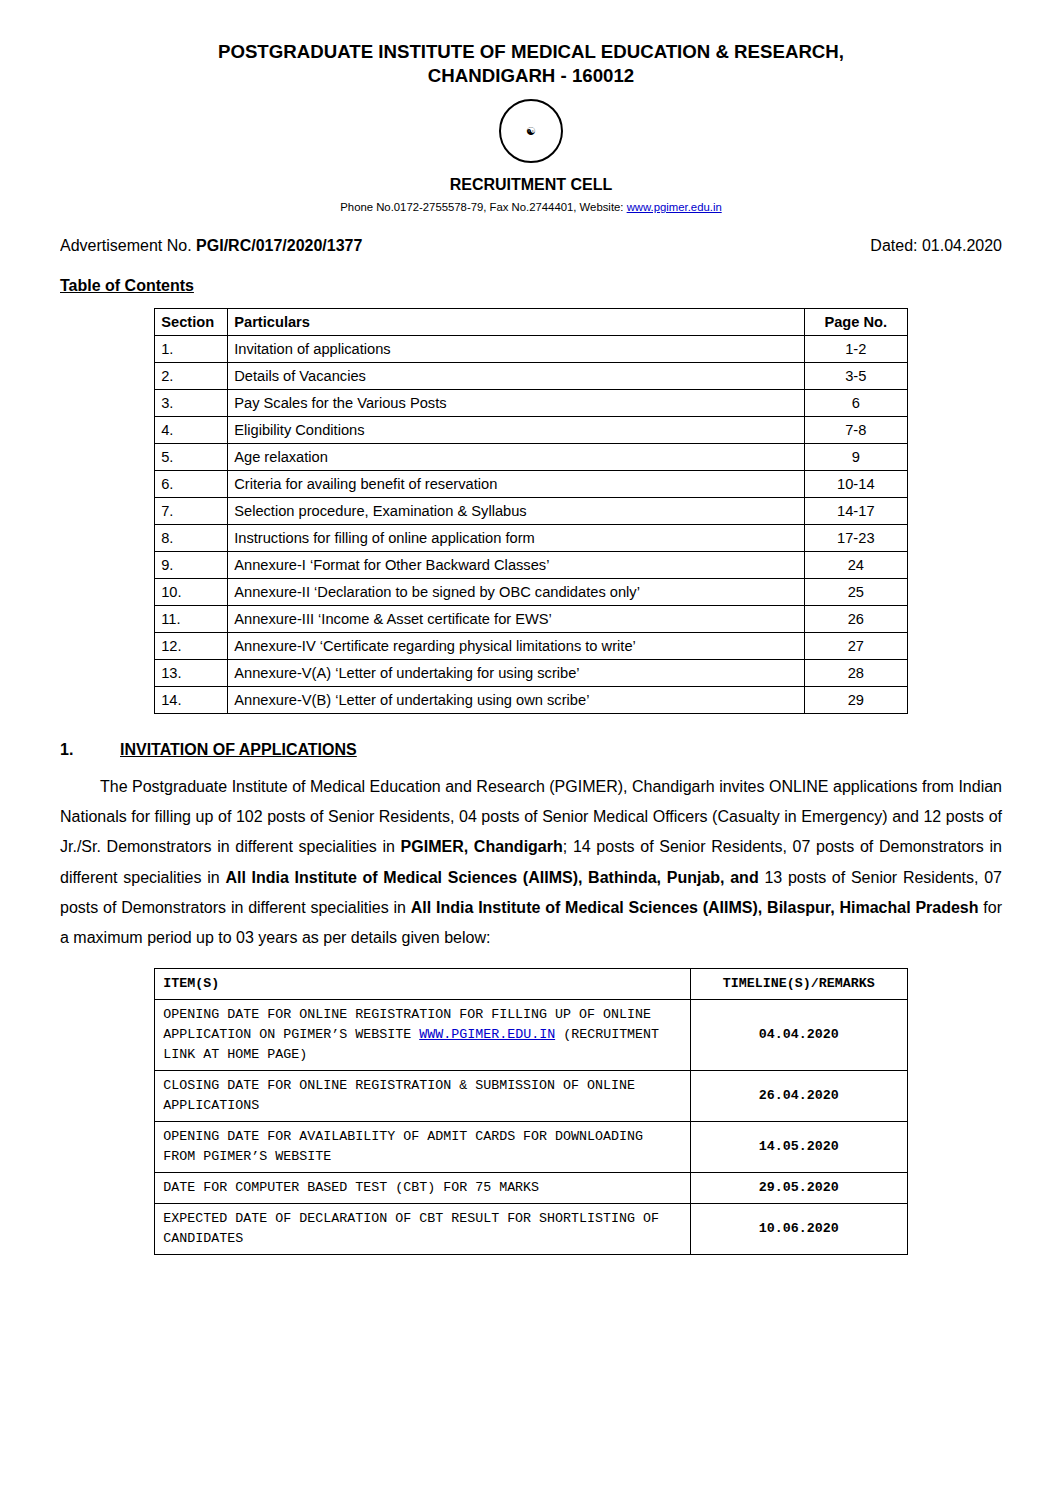POSTGRADUATE INSTITUTE OF MEDICAL EDUCATION & RESEARCH,
CHANDIGARH - 160012
☯
RECRUITMENT CELL
Phone No.0172-2755578-79, Fax No.2744401, Website: www.pgimer.edu.in
Advertisement No. PGI/RC/017/2020/1377 Dated: 01.04.2020
Table of Contents
| Section | Particulars | Page No. |
| --- | --- | --- |
| 1. | Invitation of applications | 1-2 |
| 2. | Details of Vacancies | 3-5 |
| 3. | Pay Scales for the Various Posts | 6 |
| 4. | Eligibility Conditions | 7-8 |
| 5. | Age relaxation | 9 |
| 6. | Criteria for availing benefit of reservation | 10-14 |
| 7. | Selection procedure, Examination & Syllabus | 14-17 |
| 8. | Instructions for filling of online application form | 17-23 |
| 9. | Annexure-I ‘Format for Other Backward Classes’ | 24 |
| 10. | Annexure-II ‘Declaration to be signed by OBC candidates only’ | 25 |
| 11. | Annexure-III ‘Income & Asset certificate for EWS’ | 26 |
| 12. | Annexure-IV ‘Certificate regarding physical limitations to write’ | 27 |
| 13. | Annexure-V(A) ‘Letter of undertaking for using scribe’ | 28 |
| 14. | Annexure-V(B) ‘Letter of undertaking using own scribe’ | 29 |
1. INVITATION OF APPLICATIONS
The Postgraduate Institute of Medical Education and Research (PGIMER), Chandigarh invites ONLINE applications from Indian Nationals for filling up of 102 posts of Senior Residents, 04 posts of Senior Medical Officers (Casualty in Emergency) and 12 posts of Jr./Sr. Demonstrators in different specialities in PGIMER, Chandigarh; 14 posts of Senior Residents, 07 posts of Demonstrators in different specialities in All India Institute of Medical Sciences (AIIMS), Bathinda, Punjab, and 13 posts of Senior Residents, 07 posts of Demonstrators in different specialities in All India Institute of Medical Sciences (AIIMS), Bilaspur, Himachal Pradesh for a maximum period up to 03 years as per details given below:
| ITEM(S) | TIMELINE(S)/REMARKS |
| --- | --- |
| Opening date for online registration for filling up of online application on PGIMER’s website www.pgimer.edu.in (Recruitment link at Home Page) | 04.04.2020 |
| Closing date for online registration & submission of online applications | 26.04.2020 |
| Opening date for availability of admit cards for downloading from PGIMER’s website | 14.05.2020 |
| Date for computer based test (CBT) for 75 marks | 29.05.2020 |
| Expected date of declaration of CBT result for shortlisting of candidates | 10.06.2020 |